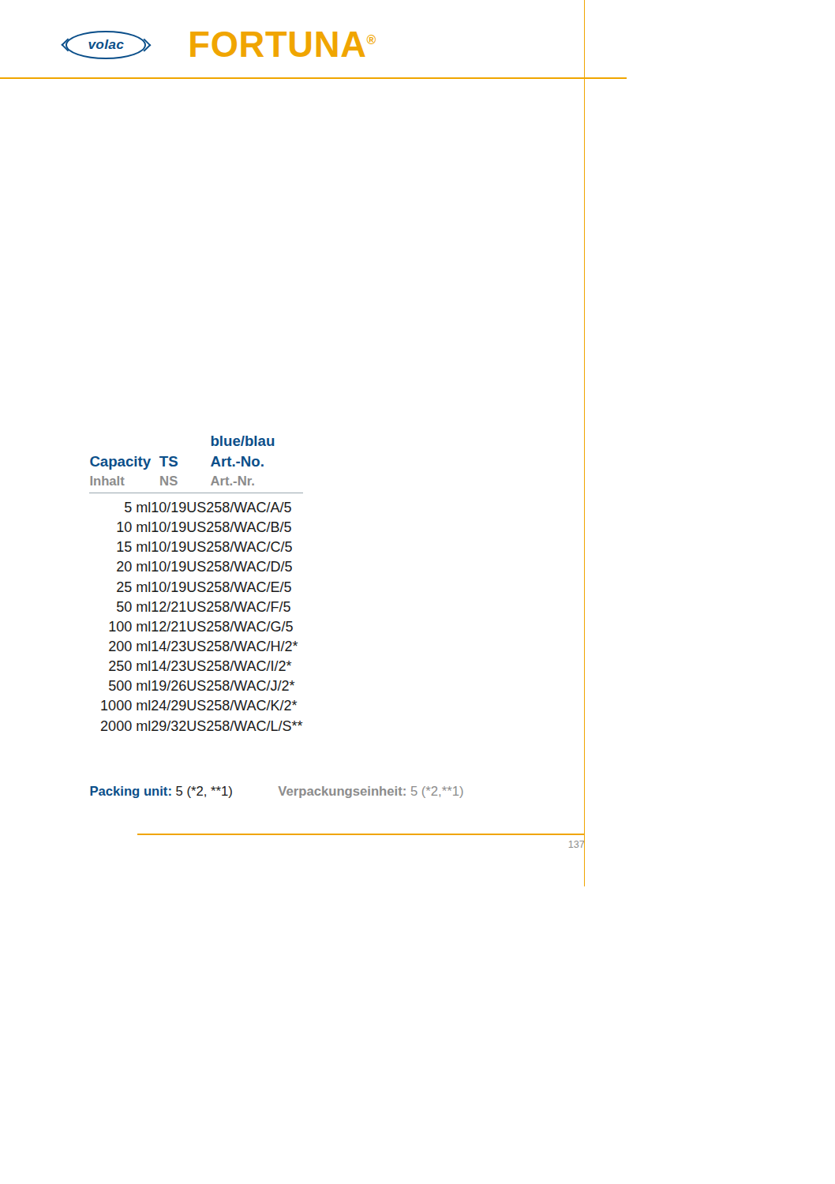volac
FORTUNA®
| | | blue/blau |
| --- | --- | --- |
| Capacity | TS | Art.-No. |
| Inhalt | NS | Art.-Nr. |
| 5 ml | 10/19 | US258/WAC/A/5 |
| 10 ml | 10/19 | US258/WAC/B/5 |
| 15 ml | 10/19 | US258/WAC/C/5 |
| 20 ml | 10/19 | US258/WAC/D/5 |
| 25 ml | 10/19 | US258/WAC/E/5 |
| 50 ml | 12/21 | US258/WAC/F/5 |
| 100 ml | 12/21 | US258/WAC/G/5 |
| 200 ml | 14/23 | US258/WAC/H/2* |
| 250 ml | 14/23 | US258/WAC/I/2* |
| 500 ml | 19/26 | US258/WAC/J/2* |
| 1000 ml | 24/29 | US258/WAC/K/2* |
| 2000 ml | 29/32 | US258/WAC/L/S** |
Packing unit: 5 (*2, **1) Verpackungseinheit: 5 (*2,**1)
137